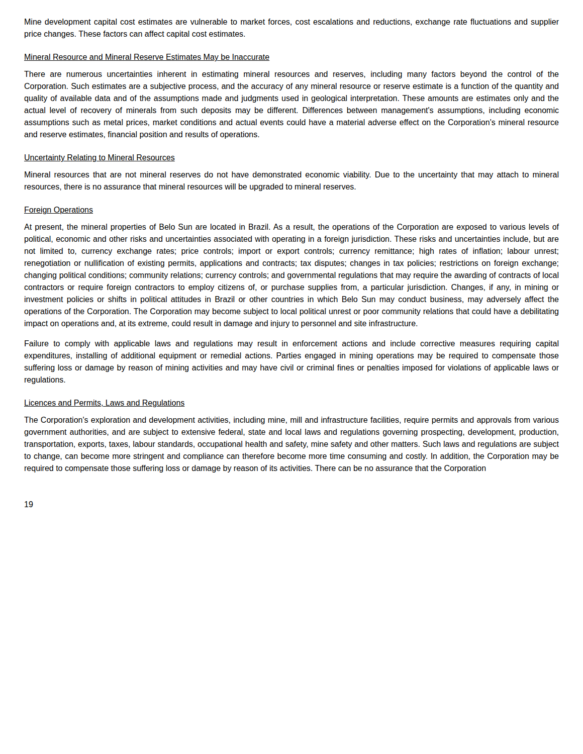Mine development capital cost estimates are vulnerable to market forces, cost escalations and reductions, exchange rate fluctuations and supplier price changes. These factors can affect capital cost estimates.
Mineral Resource and Mineral Reserve Estimates May be Inaccurate
There are numerous uncertainties inherent in estimating mineral resources and reserves, including many factors beyond the control of the Corporation. Such estimates are a subjective process, and the accuracy of any mineral resource or reserve estimate is a function of the quantity and quality of available data and of the assumptions made and judgments used in geological interpretation. These amounts are estimates only and the actual level of recovery of minerals from such deposits may be different. Differences between management's assumptions, including economic assumptions such as metal prices, market conditions and actual events could have a material adverse effect on the Corporation's mineral resource and reserve estimates, financial position and results of operations.
Uncertainty Relating to Mineral Resources
Mineral resources that are not mineral reserves do not have demonstrated economic viability. Due to the uncertainty that may attach to mineral resources, there is no assurance that mineral resources will be upgraded to mineral reserves.
Foreign Operations
At present, the mineral properties of Belo Sun are located in Brazil. As a result, the operations of the Corporation are exposed to various levels of political, economic and other risks and uncertainties associated with operating in a foreign jurisdiction. These risks and uncertainties include, but are not limited to, currency exchange rates; price controls; import or export controls; currency remittance; high rates of inflation; labour unrest; renegotiation or nullification of existing permits, applications and contracts; tax disputes; changes in tax policies; restrictions on foreign exchange; changing political conditions; community relations; currency controls; and governmental regulations that may require the awarding of contracts of local contractors or require foreign contractors to employ citizens of, or purchase supplies from, a particular jurisdiction. Changes, if any, in mining or investment policies or shifts in political attitudes in Brazil or other countries in which Belo Sun may conduct business, may adversely affect the operations of the Corporation. The Corporation may become subject to local political unrest or poor community relations that could have a debilitating impact on operations and, at its extreme, could result in damage and injury to personnel and site infrastructure.
Failure to comply with applicable laws and regulations may result in enforcement actions and include corrective measures requiring capital expenditures, installing of additional equipment or remedial actions. Parties engaged in mining operations may be required to compensate those suffering loss or damage by reason of mining activities and may have civil or criminal fines or penalties imposed for violations of applicable laws or regulations.
Licences and Permits, Laws and Regulations
The Corporation's exploration and development activities, including mine, mill and infrastructure facilities, require permits and approvals from various government authorities, and are subject to extensive federal, state and local laws and regulations governing prospecting, development, production, transportation, exports, taxes, labour standards, occupational health and safety, mine safety and other matters. Such laws and regulations are subject to change, can become more stringent and compliance can therefore become more time consuming and costly. In addition, the Corporation may be required to compensate those suffering loss or damage by reason of its activities. There can be no assurance that the Corporation
19